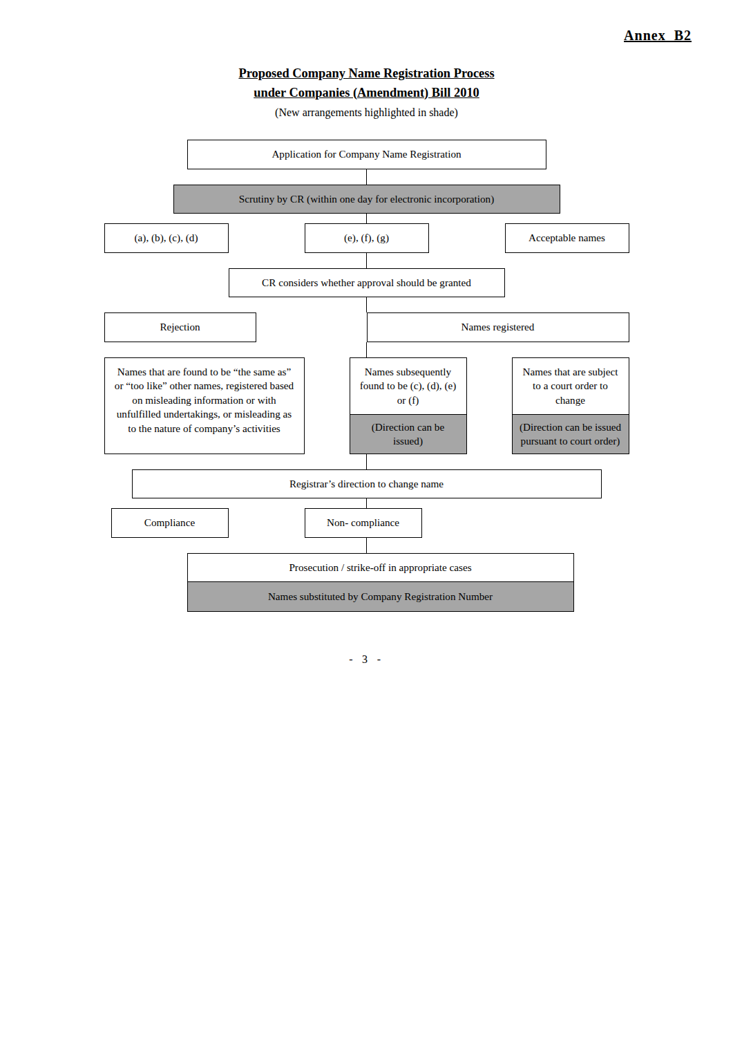Annex B2
Proposed Company Name Registration Process
under Companies (Amendment) Bill 2010
(New arrangements highlighted in shade)
Application for Company Name Registration
Scrutiny by CR (within one day for electronic incorporation)
(a), (b), (c), (d)
(e), (f), (g)
Acceptable names
CR considers whether approval should be granted
Rejection
Names registered
Names that are found to be “the same as” or “too like” other names, registered based on misleading information or with unfulfilled undertakings, or misleading as to the nature of company’s activities
Names subsequently found to be (c), (d), (e) or (f)
(Direction can be issued)
Names that are subject to a court order to change
(Direction can be issued pursuant to court order)
Registrar’s direction to change name
Compliance
Non- compliance
Prosecution / strike-off in appropriate cases
Names substituted by Company Registration Number
- 3 -